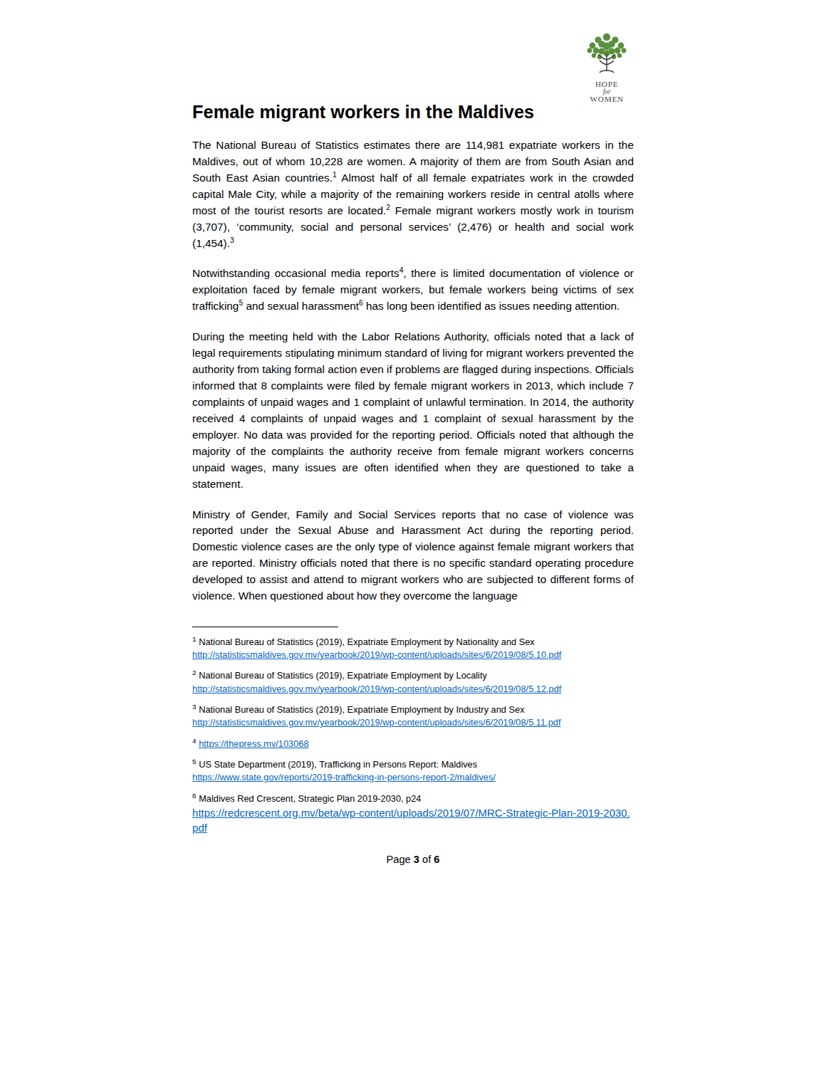HOPE
for
WOMEN
Female migrant workers in the Maldives
The National Bureau of Statistics estimates there are 114,981 expatriate workers in the Maldives, out of whom 10,228 are women. A majority of them are from South Asian and South East Asian countries.1 Almost half of all female expatriates work in the crowded capital Male City, while a majority of the remaining workers reside in central atolls where most of the tourist resorts are located.2 Female migrant workers mostly work in tourism (3,707), ‘community, social and personal services’ (2,476) or health and social work (1,454).3
Notwithstanding occasional media reports4, there is limited documentation of violence or exploitation faced by female migrant workers, but female workers being victims of sex trafficking5 and sexual harassment6 has long been identified as issues needing attention.
During the meeting held with the Labor Relations Authority, officials noted that a lack of legal requirements stipulating minimum standard of living for migrant workers prevented the authority from taking formal action even if problems are flagged during inspections. Officials informed that 8 complaints were filed by female migrant workers in 2013, which include 7 complaints of unpaid wages and 1 complaint of unlawful termination. In 2014, the authority received 4 complaints of unpaid wages and 1 complaint of sexual harassment by the employer. No data was provided for the reporting period. Officials noted that although the majority of the complaints the authority receive from female migrant workers concerns unpaid wages, many issues are often identified when they are questioned to take a statement.
Ministry of Gender, Family and Social Services reports that no case of violence was reported under the Sexual Abuse and Harassment Act during the reporting period. Domestic violence cases are the only type of violence against female migrant workers that are reported. Ministry officials noted that there is no specific standard operating procedure developed to assist and attend to migrant workers who are subjected to different forms of violence. When questioned about how they overcome the language
1 National Bureau of Statistics (2019), Expatriate Employment by Nationality and Sex
http://statisticsmaldives.gov.mv/yearbook/2019/wp-content/uploads/sites/6/2019/08/5.10.pdf
2 National Bureau of Statistics (2019), Expatriate Employment by Locality
http://statisticsmaldives.gov.mv/yearbook/2019/wp-content/uploads/sites/6/2019/08/5.12.pdf
3 National Bureau of Statistics (2019), Expatriate Employment by Industry and Sex
http://statisticsmaldives.gov.mv/yearbook/2019/wp-content/uploads/sites/6/2019/08/5.11.pdf
4 https://thepress.mv/103068
5 US State Department (2019), Trafficking in Persons Report: Maldives
https://www.state.gov/reports/2019-trafficking-in-persons-report-2/maldives/
6 Maldives Red Crescent, Strategic Plan 2019-2030, p24
https://redcrescent.org.mv/beta/wp-content/uploads/2019/07/MRC-Strategic-Plan-2019-2030.pdf
Page 3 of 6